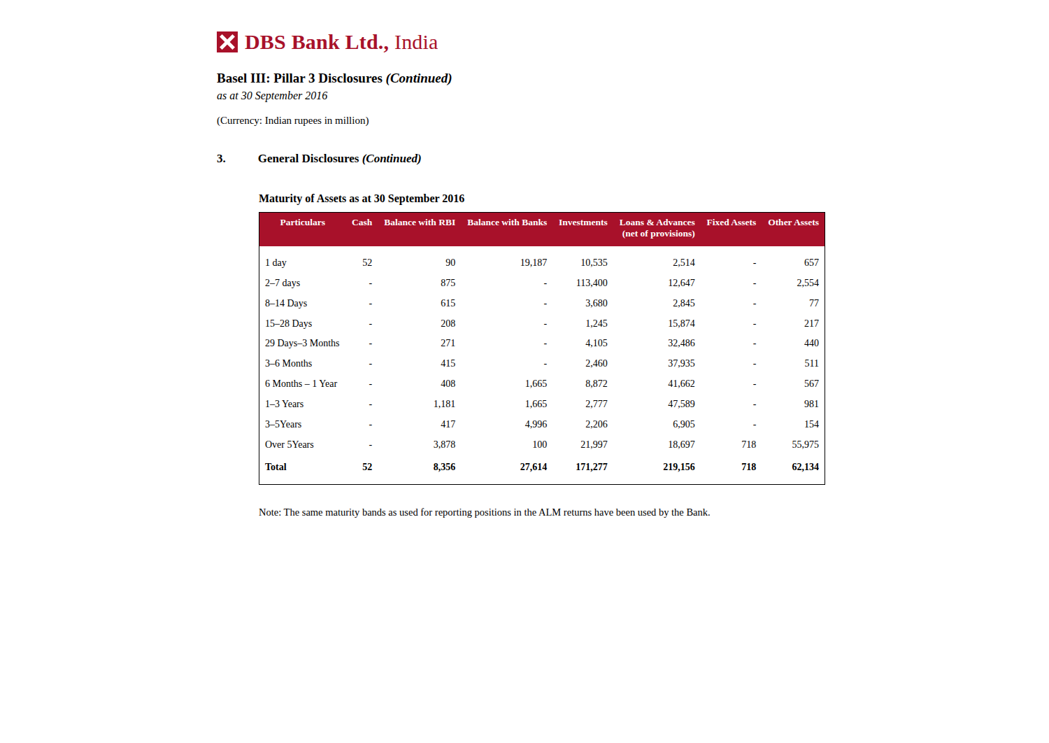DBS Bank Ltd., India
Basel III: Pillar 3 Disclosures (Continued)
as at 30 September 2016
(Currency: Indian rupees in million)
3. General Disclosures (Continued)
Maturity of Assets as at 30 September 2016
| Particulars | Cash | Balance with RBI | Balance with Banks | Investments | Loans & Advances (net of provisions) | Fixed Assets | Other Assets |
| --- | --- | --- | --- | --- | --- | --- | --- |
| 1 day | 52 | 90 | 19,187 | 10,535 | 2,514 | - | 657 |
| 2–7 days | - | 875 | - | 113,400 | 12,647 | - | 2,554 |
| 8–14 Days | - | 615 | - | 3,680 | 2,845 | - | 77 |
| 15–28 Days | - | 208 | - | 1,245 | 15,874 | - | 217 |
| 29 Days–3 Months | - | 271 | - | 4,105 | 32,486 | - | 440 |
| 3–6 Months | - | 415 | - | 2,460 | 37,935 | - | 511 |
| 6 Months – 1 Year | - | 408 | 1,665 | 8,872 | 41,662 | - | 567 |
| 1–3 Years | - | 1,181 | 1,665 | 2,777 | 47,589 | - | 981 |
| 3–5Years | - | 417 | 4,996 | 2,206 | 6,905 | - | 154 |
| Over 5Years | - | 3,878 | 100 | 21,997 | 18,697 | 718 | 55,975 |
| Total | 52 | 8,356 | 27,614 | 171,277 | 219,156 | 718 | 62,134 |
Note: The same maturity bands as used for reporting positions in the ALM returns have been used by the Bank.